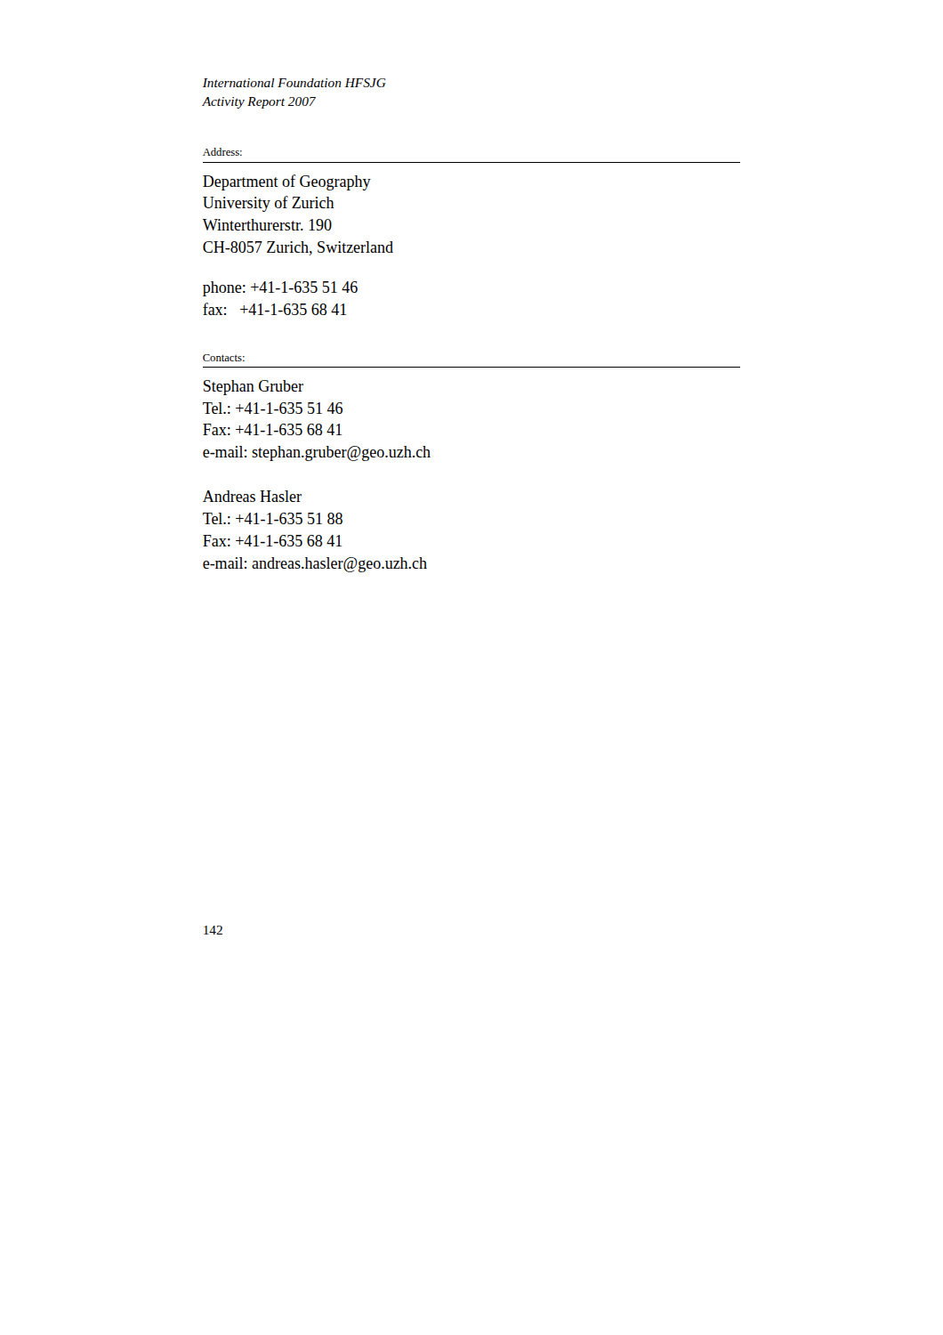International Foundation HFSJG
Activity Report 2007
Address:
Department of Geography
University of Zurich
Winterthurerstr. 190
CH-8057 Zurich, Switzerland
phone: +41-1-635 51 46
fax: +41-1-635 68 41
Contacts:
Stephan Gruber
Tel.: +41-1-635 51 46
Fax: +41-1-635 68 41
e-mail: stephan.gruber@geo.uzh.ch
Andreas Hasler
Tel.: +41-1-635 51 88
Fax: +41-1-635 68 41
e-mail: andreas.hasler@geo.uzh.ch
142